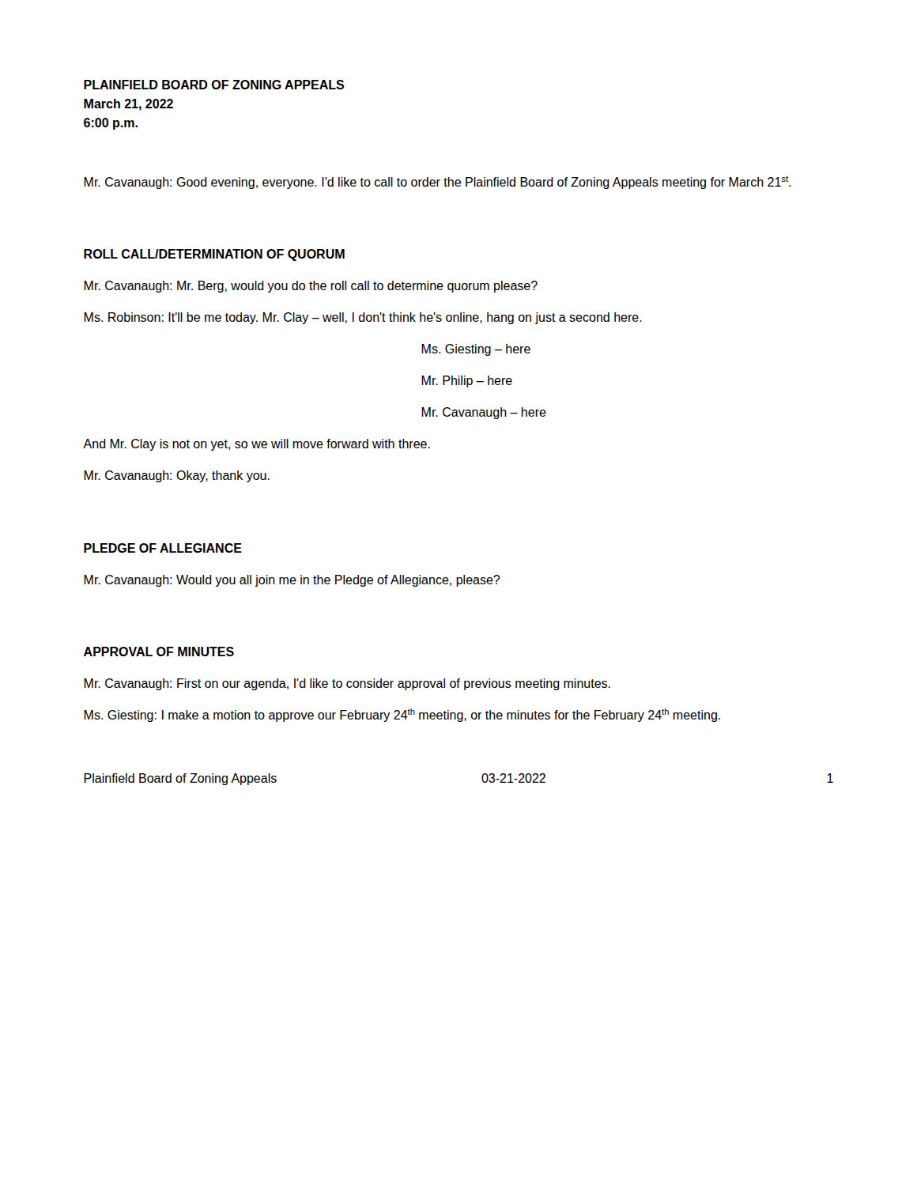PLAINFIELD BOARD OF ZONING APPEALS
March 21, 2022
6:00 p.m.
Mr. Cavanaugh: Good evening, everyone. I'd like to call to order the Plainfield Board of Zoning Appeals meeting for March 21st.
ROLL CALL/DETERMINATION OF QUORUM
Mr. Cavanaugh: Mr. Berg, would you do the roll call to determine quorum please?
Ms. Robinson: It'll be me today. Mr. Clay – well, I don't think he's online, hang on just a second here.
Ms. Giesting – here
Mr. Philip – here
Mr. Cavanaugh – here
And Mr. Clay is not on yet, so we will move forward with three.
Mr. Cavanaugh: Okay, thank you.
PLEDGE OF ALLEGIANCE
Mr. Cavanaugh: Would you all join me in the Pledge of Allegiance, please?
APPROVAL OF MINUTES
Mr. Cavanaugh: First on our agenda, I'd like to consider approval of previous meeting minutes.
Ms. Giesting: I make a motion to approve our February 24th meeting, or the minutes for the February 24th meeting.
Plainfield Board of Zoning Appeals
03-21-2022
1